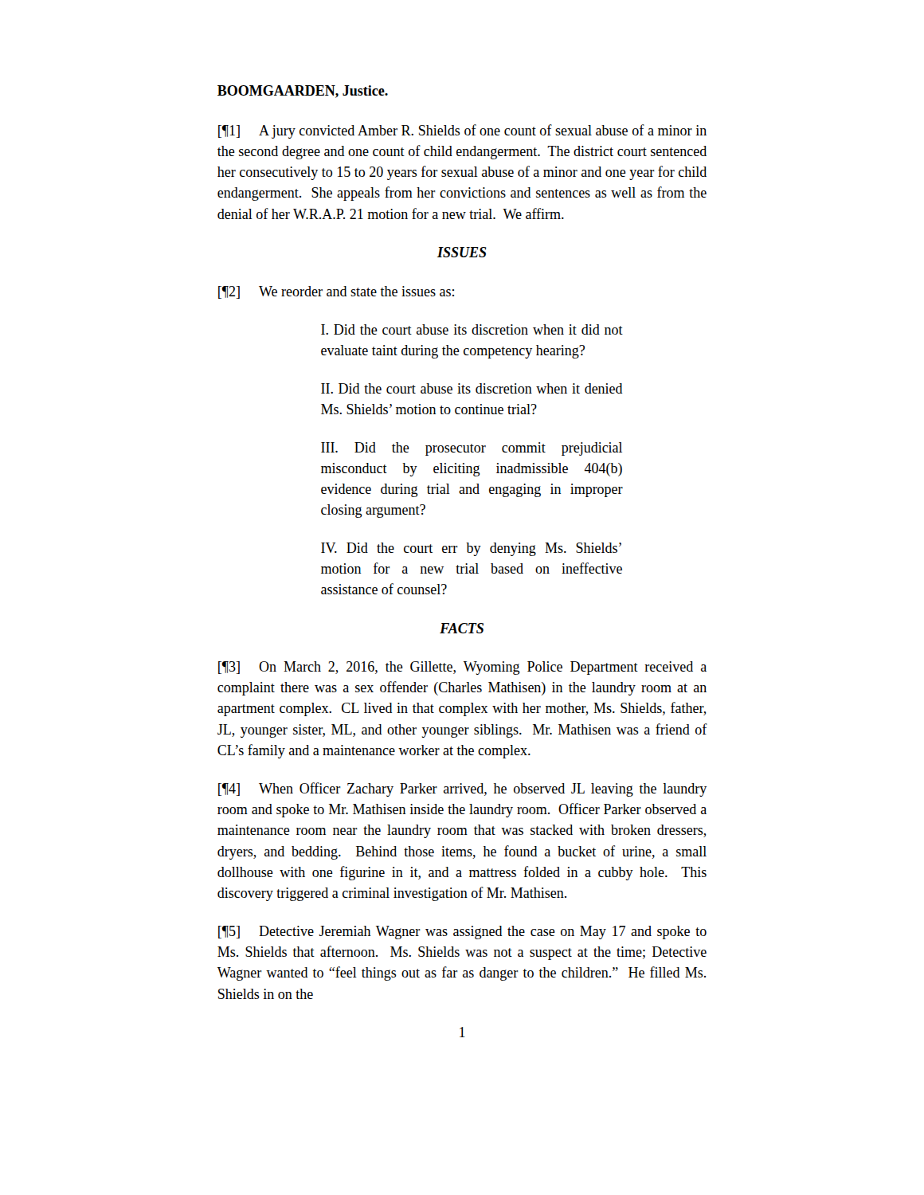BOOMGAARDEN, Justice.
[¶1] A jury convicted Amber R. Shields of one count of sexual abuse of a minor in the second degree and one count of child endangerment. The district court sentenced her consecutively to 15 to 20 years for sexual abuse of a minor and one year for child endangerment. She appeals from her convictions and sentences as well as from the denial of her W.R.A.P. 21 motion for a new trial. We affirm.
ISSUES
[¶2] We reorder and state the issues as:
I. Did the court abuse its discretion when it did not evaluate taint during the competency hearing?
II. Did the court abuse its discretion when it denied Ms. Shields’ motion to continue trial?
III. Did the prosecutor commit prejudicial misconduct by eliciting inadmissible 404(b) evidence during trial and engaging in improper closing argument?
IV. Did the court err by denying Ms. Shields’ motion for a new trial based on ineffective assistance of counsel?
FACTS
[¶3] On March 2, 2016, the Gillette, Wyoming Police Department received a complaint there was a sex offender (Charles Mathisen) in the laundry room at an apartment complex. CL lived in that complex with her mother, Ms. Shields, father, JL, younger sister, ML, and other younger siblings. Mr. Mathisen was a friend of CL’s family and a maintenance worker at the complex.
[¶4] When Officer Zachary Parker arrived, he observed JL leaving the laundry room and spoke to Mr. Mathisen inside the laundry room. Officer Parker observed a maintenance room near the laundry room that was stacked with broken dressers, dryers, and bedding. Behind those items, he found a bucket of urine, a small dollhouse with one figurine in it, and a mattress folded in a cubby hole. This discovery triggered a criminal investigation of Mr. Mathisen.
[¶5] Detective Jeremiah Wagner was assigned the case on May 17 and spoke to Ms. Shields that afternoon. Ms. Shields was not a suspect at the time; Detective Wagner wanted to “feel things out as far as danger to the children.” He filled Ms. Shields in on the
1